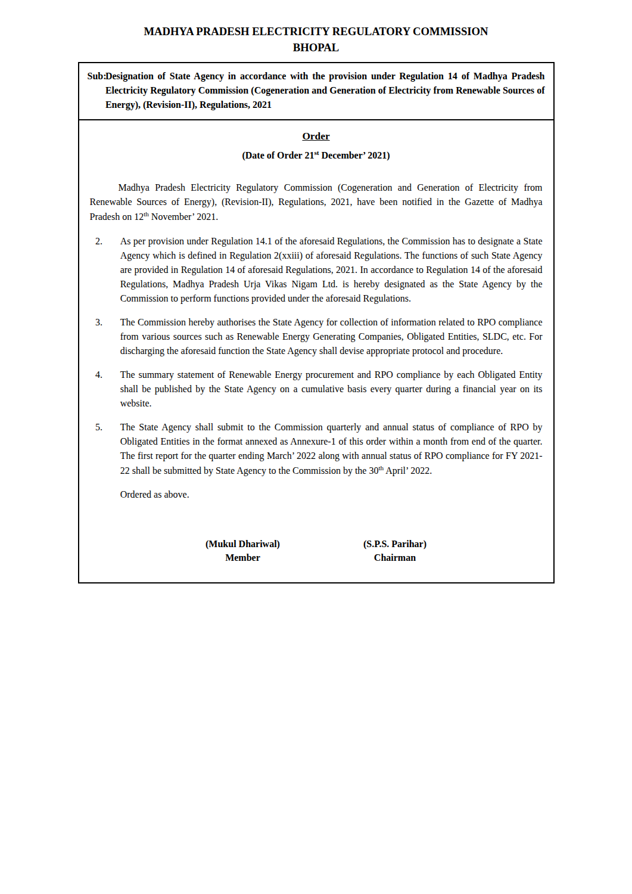MADHYA PRADESH ELECTRICITY REGULATORY COMMISSION
BHOPAL
Sub: Designation of State Agency in accordance with the provision under Regulation 14 of Madhya Pradesh Electricity Regulatory Commission (Cogeneration and Generation of Electricity from Renewable Sources of Energy), (Revision-II), Regulations, 2021
Order
(Date of Order 21st December’ 2021)
Madhya Pradesh Electricity Regulatory Commission (Cogeneration and Generation of Electricity from Renewable Sources of Energy), (Revision-II), Regulations, 2021, have been notified in the Gazette of Madhya Pradesh on 12th November’ 2021.
As per provision under Regulation 14.1 of the aforesaid Regulations, the Commission has to designate a State Agency which is defined in Regulation 2(xxiii) of aforesaid Regulations. The functions of such State Agency are provided in Regulation 14 of aforesaid Regulations, 2021. In accordance to Regulation 14 of the aforesaid Regulations, Madhya Pradesh Urja Vikas Nigam Ltd. is hereby designated as the State Agency by the Commission to perform functions provided under the aforesaid Regulations.
The Commission hereby authorises the State Agency for collection of information related to RPO compliance from various sources such as Renewable Energy Generating Companies, Obligated Entities, SLDC, etc. For discharging the aforesaid function the State Agency shall devise appropriate protocol and procedure.
The summary statement of Renewable Energy procurement and RPO compliance by each Obligated Entity shall be published by the State Agency on a cumulative basis every quarter during a financial year on its website.
The State Agency shall submit to the Commission quarterly and annual status of compliance of RPO by Obligated Entities in the format annexed as Annexure-1 of this order within a month from end of the quarter. The first report for the quarter ending March’ 2022 along with annual status of RPO compliance for FY 2021-22 shall be submitted by State Agency to the Commission by the 30th April’ 2022.
Ordered as above.
(Mukul Dhariwal)
Member
(S.P.S. Parihar)
Chairman